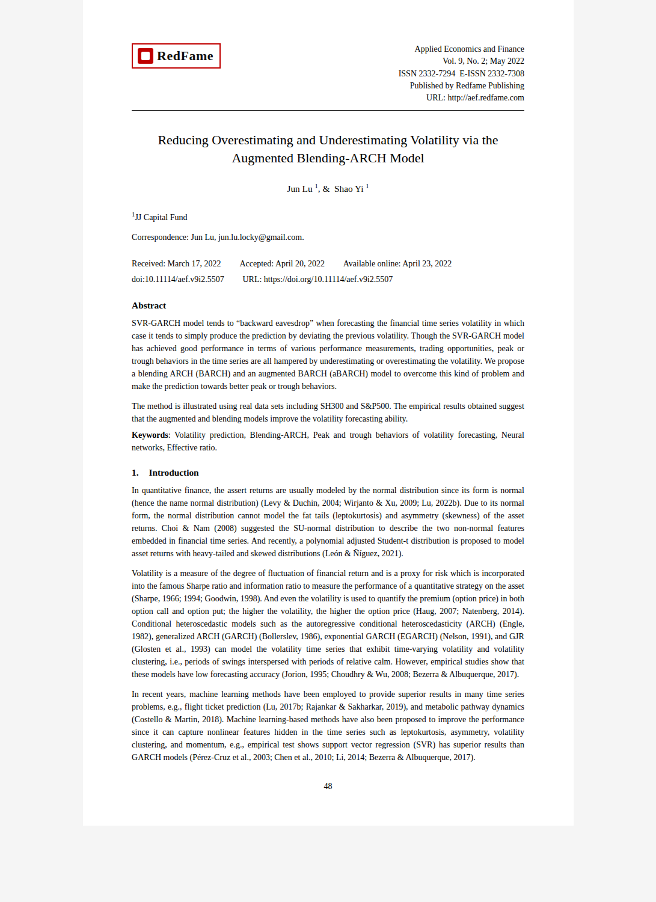RedFame
Applied Economics and Finance
Vol. 9, No. 2; May 2022
ISSN 2332-7294 E-ISSN 2332-7308
Published by Redfame Publishing
URL: http://aef.redfame.com
Reducing Overestimating and Underestimating Volatility via the
Augmented Blending-ARCH Model
Jun Lu 1, & Shao Yi 1
1JJ Capital Fund
Correspondence: Jun Lu, jun.lu.locky@gmail.com.
Received: March 17, 2022 Accepted: April 20, 2022 Available online: April 23, 2022
doi:10.11114/aef.v9i2.5507 URL: https://doi.org/10.11114/aef.v9i2.5507
Abstract
SVR-GARCH model tends to “backward eavesdrop” when forecasting the financial time series volatility in which case it tends to simply produce the prediction by deviating the previous volatility. Though the SVR-GARCH model has achieved good performance in terms of various performance measurements, trading opportunities, peak or trough behaviors in the time series are all hampered by underestimating or overestimating the volatility. We propose a blending ARCH (BARCH) and an augmented BARCH (aBARCH) model to overcome this kind of problem and make the prediction towards better peak or trough behaviors.
The method is illustrated using real data sets including SH300 and S&P500. The empirical results obtained suggest that the augmented and blending models improve the volatility forecasting ability.
Keywords: Volatility prediction, Blending-ARCH, Peak and trough behaviors of volatility forecasting, Neural networks, Effective ratio.
1. Introduction
In quantitative finance, the assert returns are usually modeled by the normal distribution since its form is normal (hence the name normal distribution) (Levy & Duchin, 2004; Wirjanto & Xu, 2009; Lu, 2022b). Due to its normal form, the normal distribution cannot model the fat tails (leptokurtosis) and asymmetry (skewness) of the asset returns. Choi & Nam (2008) suggested the SU-normal distribution to describe the two non-normal features embedded in financial time series. And recently, a polynomial adjusted Student-t distribution is proposed to model asset returns with heavy-tailed and skewed distributions (León & Ñíguez, 2021).
Volatility is a measure of the degree of fluctuation of financial return and is a proxy for risk which is incorporated into the famous Sharpe ratio and information ratio to measure the performance of a quantitative strategy on the asset (Sharpe, 1966; 1994; Goodwin, 1998). And even the volatility is used to quantify the premium (option price) in both option call and option put; the higher the volatility, the higher the option price (Haug, 2007; Natenberg, 2014). Conditional heteroscedastic models such as the autoregressive conditional heteroscedasticity (ARCH) (Engle, 1982), generalized ARCH (GARCH) (Bollerslev, 1986), exponential GARCH (EGARCH) (Nelson, 1991), and GJR (Glosten et al., 1993) can model the volatility time series that exhibit time-varying volatility and volatility clustering, i.e., periods of swings interspersed with periods of relative calm. However, empirical studies show that these models have low forecasting accuracy (Jorion, 1995; Choudhry & Wu, 2008; Bezerra & Albuquerque, 2017).
In recent years, machine learning methods have been employed to provide superior results in many time series problems, e.g., flight ticket prediction (Lu, 2017b; Rajankar & Sakharkar, 2019), and metabolic pathway dynamics (Costello & Martin, 2018). Machine learning-based methods have also been proposed to improve the performance since it can capture nonlinear features hidden in the time series such as leptokurtosis, asymmetry, volatility clustering, and momentum, e.g., empirical test shows support vector regression (SVR) has superior results than GARCH models (Pérez-Cruz et al., 2003; Chen et al., 2010; Li, 2014; Bezerra & Albuquerque, 2017).
48